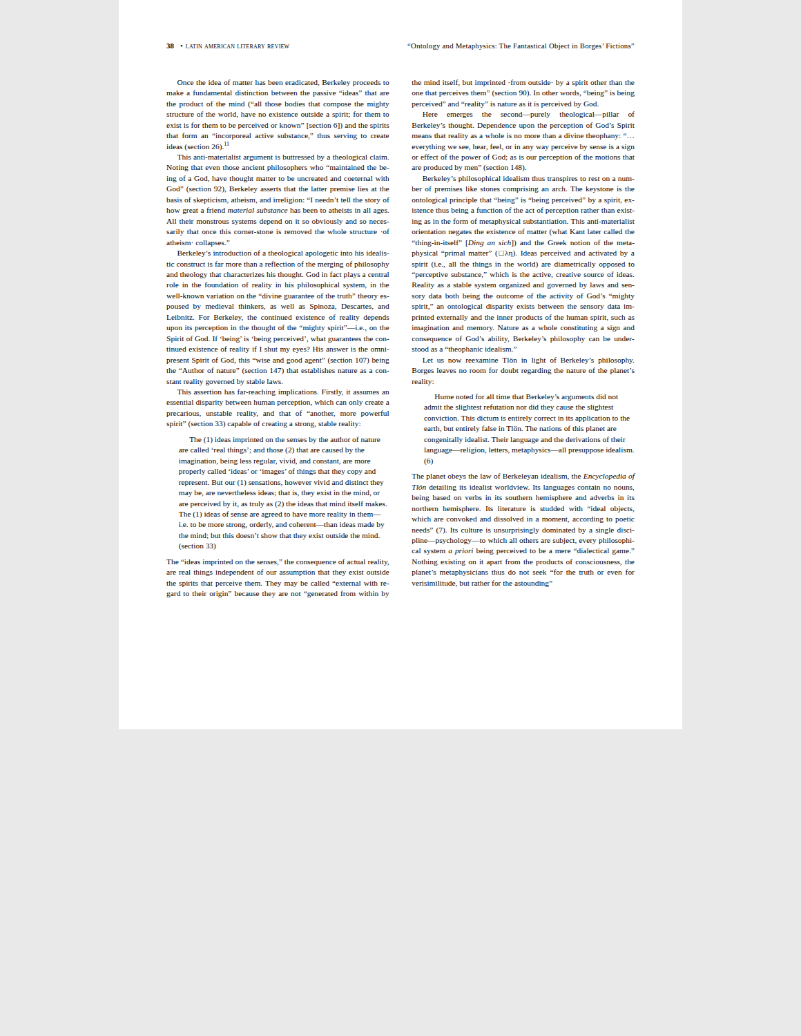38•Latin American Literary Review
“Ontology and Metaphysics: The Fantastical Object in Borges’ Fictions”
Once the idea of matter has been eradicated, Berkeley proceeds to make a fundamental distinction between the passive “ideas” that are the product of the mind (“all those bodies that compose the mighty structure of the world, have no existence outside a spirit; for them to exist is for them to be perceived or known” [section 6]) and the spirits that form an “incorporeal active substance,” thus serving to create ideas (section 26).11
This anti-materialist argument is buttressed by a theological claim. Noting that even those ancient philosophers who “maintained the being of a God, have thought matter to be uncreated and coeternal with God” (section 92), Berkeley asserts that the latter premise lies at the basis of skepticism, atheism, and irreligion: “I needn’t tell the story of how great a friend material substance has been to atheists in all ages. All their monstrous systems depend on it so obviously and so necessarily that once this corner-stone is removed the whole structure ·of atheism· collapses.”
Berkeley’s introduction of a theological apologetic into his idealistic construct is far more than a reflection of the merging of philosophy and theology that characterizes his thought. God in fact plays a central role in the foundation of reality in his philosophical system, in the well-known variation on the “divine guarantee of the truth” theory espoused by medieval thinkers, as well as Spinoza, Descartes, and Leibnitz. For Berkeley, the continued existence of reality depends upon its perception in the thought of the “mighty spirit”—i.e., on the Spirit of God. If ‘being’ is ‘being perceived’, what guarantees the continued existence of reality if I shut my eyes? His answer is the omnipresent Spirit of God, this “wise and good agent” (section 107) being the “Author of nature” (section 147) that establishes nature as a constant reality governed by stable laws.
This assertion has far-reaching implications. Firstly, it assumes an essential disparity between human perception, which can only create a precarious, unstable reality, and that of “another, more powerful spirit” (section 33) capable of creating a strong, stable reality:
The (1) ideas imprinted on the senses by the author of nature are called ‘real things’; and those (2) that are caused by the imagination, being less regular, vivid, and constant, are more properly called ‘ideas’ or ‘images’ of things that they copy and represent. But our (1) sensations, however vivid and distinct they may be, are nevertheless ideas; that is, they exist in the mind, or are perceived by it, as truly as (2) the ideas that mind itself makes. The (1) ideas of sense are agreed to have more reality in them—i.e. to be more strong, orderly, and coherent—than ideas made by the mind; but this doesn’t show that they exist outside the mind. (section 33)
The “ideas imprinted on the senses,” the consequence of actual reality, are real things independent of our assumption that they exist outside the spirits that perceive them. They may be called “external with regard to their origin” because they are not “generated from within by the mind itself, but imprinted ·from outside· by a spirit other than the one that perceives them” (section 90). In other words, “being” is being perceived” and “reality” is nature as it is perceived by God.
Here emerges the second—purely theological—pillar of Berkeley’s thought. Dependence upon the perception of God’s Spirit means that reality as a whole is no more than a divine theophany: “… everything we see, hear, feel, or in any way perceive by sense is a sign or effect of the power of God; as is our perception of the motions that are produced by men” (section 148).
Berkeley’s philosophical idealism thus transpires to rest on a number of premises like stones comprising an arch. The keystone is the ontological principle that “being” is “being perceived” by a spirit, existence thus being a function of the act of perception rather than existing as in the form of metaphysical substantiation. This anti-materialist orientation negates the existence of matter (what Kant later called the “thing-in-itself” [Ding an sich]) and the Greek notion of the metaphysical “primal matter” (□λη). Ideas perceived and activated by a spirit (i.e., all the things in the world) are diametrically opposed to “perceptive substance,” which is the active, creative source of ideas. Reality as a stable system organized and governed by laws and sensory data both being the outcome of the activity of God’s “mighty spirit,” an ontological disparity exists between the sensory data imprinted externally and the inner products of the human spirit, such as imagination and memory. Nature as a whole constituting a sign and consequence of God’s ability, Berkeley’s philosophy can be understood as a “theophanic idealism.”
Let us now reexamine Tlön in light of Berkeley’s philosophy. Borges leaves no room for doubt regarding the nature of the planet’s reality:
Hume noted for all time that Berkeley’s arguments did not admit the slightest refutation nor did they cause the slightest conviction. This dictum is entirely correct in its application to the earth, but entirely false in Tlön. The nations of this planet are congenitally idealist. Their language and the derivations of their language—religion, letters, metaphysics—all presuppose idealism. (6)
The planet obeys the law of Berkeleyan idealism, the Encyclopedia of Tlön detailing its idealist worldview. Its languages contain no nouns, being based on verbs in its southern hemisphere and adverbs in its northern hemisphere. Its literature is studded with “ideal objects, which are convoked and dissolved in a moment, according to poetic needs” (7). Its culture is unsurprisingly dominated by a single discipline—psychology—to which all others are subject, every philosophical system a priori being perceived to be a mere “dialectical game.” Nothing existing on it apart from the products of consciousness, the planet’s metaphysicians thus do not seek “for the truth or even for verisimilitude, but rather for the astounding”